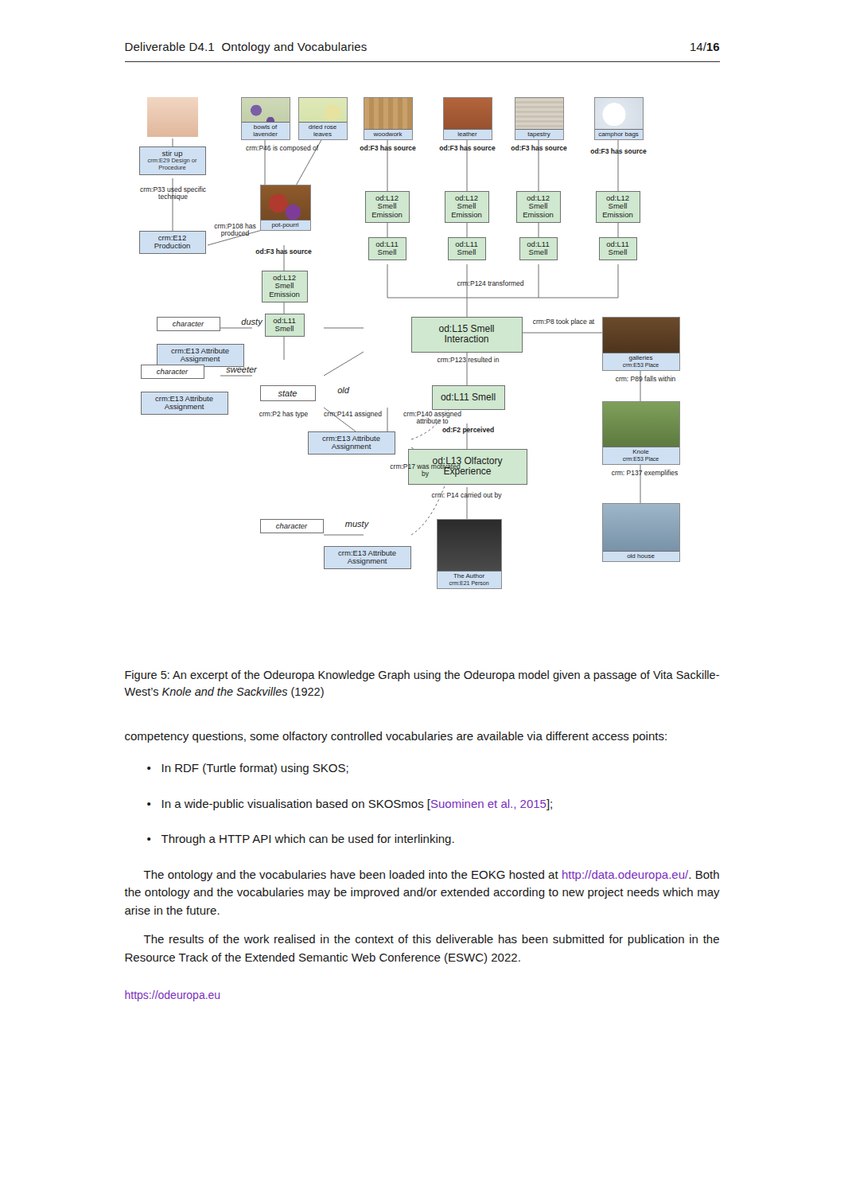Deliverable D4.1 Ontology and Vocabularies
14/16
stir upcrm:E29 Design or Procedure
crm:P33 used specific technique
crm:E12 Production
crm:P108 has produced
bowls of lavender
dried rose leaves
crm:P46 is composed of
pot-pourri
od:F3 has source
od:L12 Smell Emission
od:L11 Smell
woodwork
od:F3 has source
od:L12 Smell Emission
od:L11 Smell
leather
od:F3 has source
od:L12 Smell Emission
od:L11 Smell
tapestry
od:F3 has source
od:L12 Smell Emission
od:L11 Smell
camphor bags
od:F3 has source
od:L12 Smell Emission
od:L11 Smell
crm:P124 transformed
od:L15 Smell Interaction
crm:P8 took place at
galleries
crm:E53 Place
crm: P89 falls within
Knole
crm:E53 Place
crm: P137 exemplifies
old house
crm:P123 resulted in
od:L11 Smell
od:F2 perceived
od:L13 Olfactory Experience
crm: P14 carried out by
The Author
crm:E21 Person
character
dusty
crm:E13 Attribute Assignment
character
sweeter
crm:E13 Attribute Assignment
state
old
crm:P2 has type
crm:P141 assigned
crm:E13 Attribute Assignment
crm:P140 assigned attribute to
crm:P17 was motivated by
character
musty
crm:E13 Attribute Assignment
Figure 5: An excerpt of the Odeuropa Knowledge Graph using the Odeuropa model given a passage of Vita Sackille-West’s Knole and the Sackvilles (1922)
competency questions, some olfactory controlled vocabularies are available via different access points:
In RDF (Turtle format) using SKOS;
In a wide-public visualisation based on SKOSmos [Suominen et al., 2015];
Through a HTTP API which can be used for interlinking.
The ontology and the vocabularies have been loaded into the EOKG hosted at http://data.odeuropa.eu/. Both the ontology and the vocabularies may be improved and/or extended according to new project needs which may arise in the future.
The results of the work realised in the context of this deliverable has been submitted for publication in the Resource Track of the Extended Semantic Web Conference (ESWC) 2022.
https://odeuropa.eu